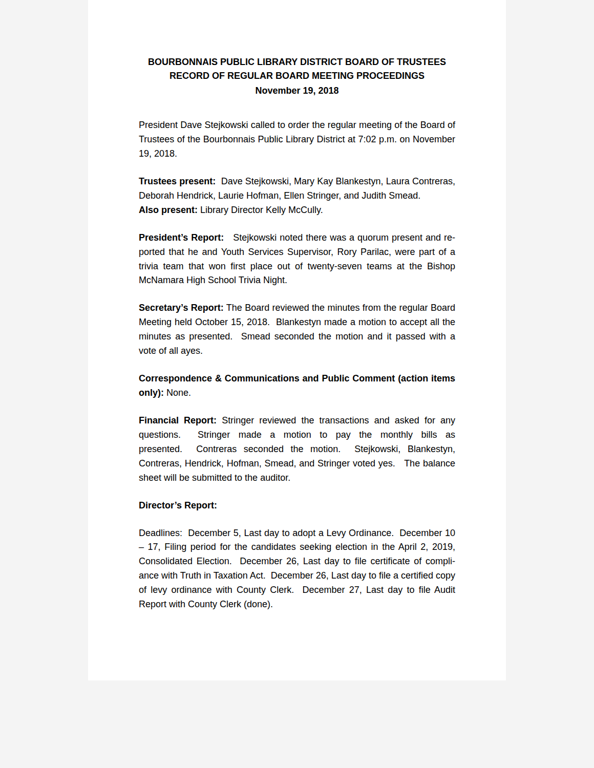Bourbonnais Public Library District Board of Trustees Record of Regular Board Meeting Proceedings
November 19, 2018
President Dave Stejkowski called to order the regular meeting of the Board of Trustees of the Bourbonnais Public Library District at 7:02 p.m. on November 19, 2018.
Trustees present: Dave Stejkowski, Mary Kay Blankestyn, Laura Contreras, Deborah Hendrick, Laurie Hofman, Ellen Stringer, and Judith Smead.
Also present: Library Director Kelly McCully.
President’s Report: Stejkowski noted there was a quorum present and reported that he and Youth Services Supervisor, Rory Parilac, were part of a trivia team that won first place out of twenty-seven teams at the Bishop McNamara High School Trivia Night.
Secretary’s Report: The Board reviewed the minutes from the regular Board Meeting held October 15, 2018. Blankestyn made a motion to accept all the minutes as presented. Smead seconded the motion and it passed with a vote of all ayes.
Correspondence & Communications and Public Comment (action items only): None.
Financial Report: Stringer reviewed the transactions and asked for any questions. Stringer made a motion to pay the monthly bills as presented. Contreras seconded the motion. Stejkowski, Blankestyn, Contreras, Hendrick, Hofman, Smead, and Stringer voted yes. The balance sheet will be submitted to the auditor.
Director’s Report:
Deadlines: December 5, Last day to adopt a Levy Ordinance. December 10 – 17, Filing period for the candidates seeking election in the April 2, 2019, Consolidated Election. December 26, Last day to file certificate of compliance with Truth in Taxation Act. December 26, Last day to file a certified copy of levy ordinance with County Clerk. December 27, Last day to file Audit Report with County Clerk (done).